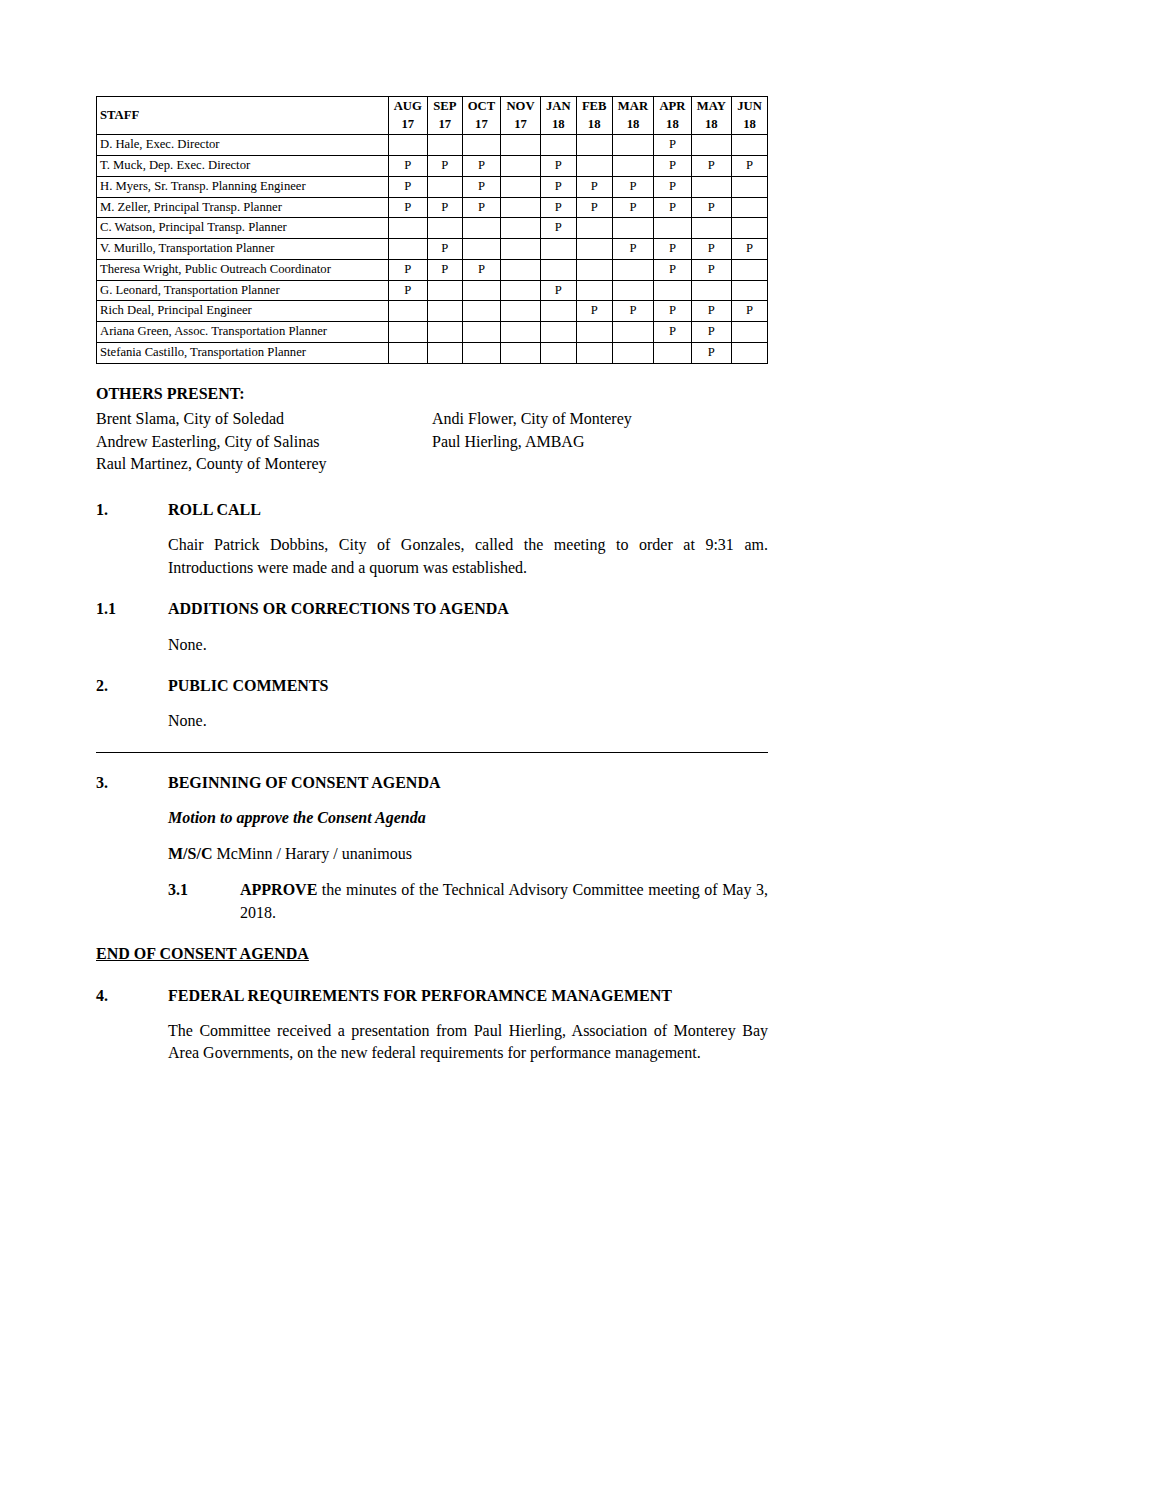| STAFF | AUG 17 | SEP 17 | OCT 17 | NOV 17 | JAN 18 | FEB 18 | MAR 18 | APR 18 | MAY 18 | JUN 18 |
| --- | --- | --- | --- | --- | --- | --- | --- | --- | --- | --- |
| D. Hale, Exec. Director | | | | | | | | P | | |
| T. Muck, Dep. Exec. Director | P | P | P | | P | | | P | P | P |
| H. Myers, Sr. Transp. Planning Engineer | P | | P | | P | P | P | P | | |
| M. Zeller, Principal Transp. Planner | P | P | P | | P | P | P | P | P | |
| C. Watson, Principal Transp. Planner | | | | | P | | | | | |
| V. Murillo, Transportation Planner | | P | | | | | P | P | P | P |
| Theresa Wright, Public Outreach Coordinator | P | P | P | | | | | P | P | |
| G. Leonard, Transportation Planner | P | | | | P | | | | | |
| Rich Deal, Principal Engineer | | | | | | P | P | P | P | P |
| Ariana Green, Assoc. Transportation Planner | | | | | | | | P | P | |
| Stefania Castillo, Transportation Planner | | | | | | | | | P | |
OTHERS PRESENT:
Brent Slama, City of Soledad
Andi Flower, City of Monterey
Andrew Easterling, City of Salinas
Paul Hierling, AMBAG
Raul Martinez, County of Monterey
1.
Roll Call
Chair Patrick Dobbins, City of Gonzales, called the meeting to order at 9:31 am. Introductions were made and a quorum was established.
1.1
Additions or Corrections to Agenda
None.
2.
Public Comments
None.
3.
Beginning of Consent Agenda
Motion to approve the Consent Agenda
M/S/C McMinn / Harary / unanimous
3.1
APPROVE the minutes of the Technical Advisory Committee meeting of May 3, 2018.
END OF CONSENT AGENDA
4.
Federal Requirements for Perforamnce Management
The Committee received a presentation from Paul Hierling, Association of Monterey Bay Area Governments, on the new federal requirements for performance management.